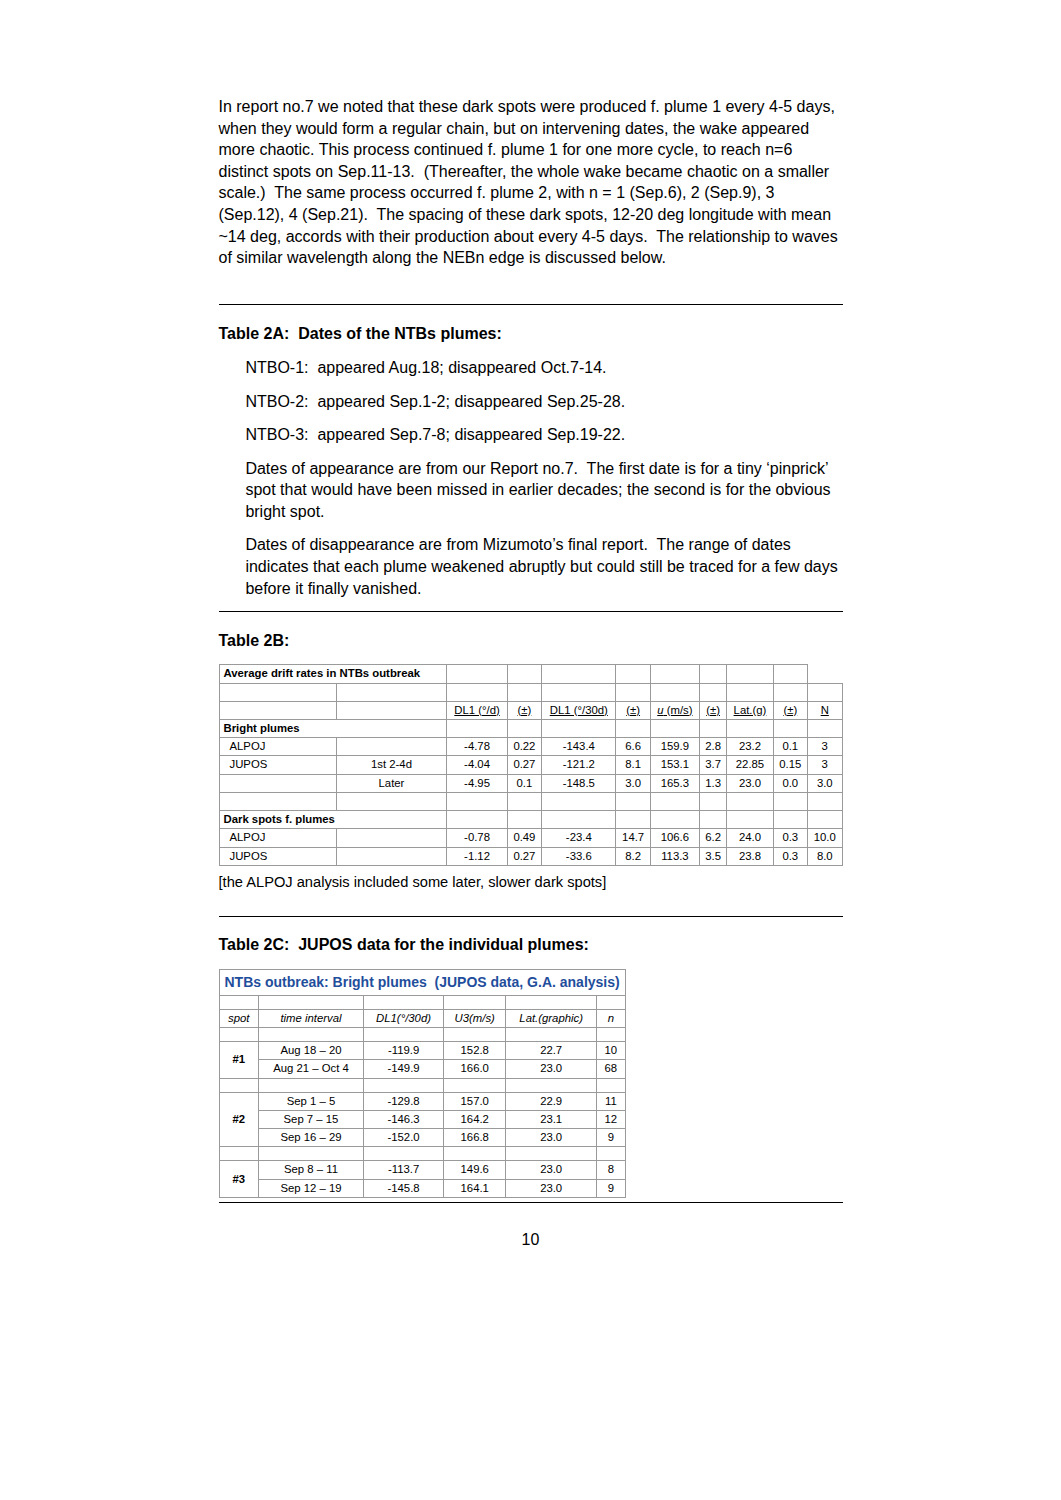In report no.7 we noted that these dark spots were produced f. plume 1 every 4-5 days, when they would form a regular chain, but on intervening dates, the wake appeared more chaotic. This process continued f. plume 1 for one more cycle, to reach n=6 distinct spots on Sep.11-13. (Thereafter, the whole wake became chaotic on a smaller scale.) The same process occurred f. plume 2, with n = 1 (Sep.6), 2 (Sep.9), 3 (Sep.12), 4 (Sep.21). The spacing of these dark spots, 12-20 deg longitude with mean ~14 deg, accords with their production about every 4-5 days. The relationship to waves of similar wavelength along the NEBn edge is discussed below.
Table 2A: Dates of the NTBs plumes:
NTBO-1: appeared Aug.18; disappeared Oct.7-14.
NTBO-2: appeared Sep.1-2; disappeared Sep.25-28.
NTBO-3: appeared Sep.7-8; disappeared Sep.19-22.
Dates of appearance are from our Report no.7. The first date is for a tiny ‘pinprick’ spot that would have been missed in earlier decades; the second is for the obvious bright spot.
Dates of disappearance are from Mizumoto’s final report. The range of dates indicates that each plume weakened abruptly but could still be traced for a few days before it finally vanished.
Table 2B:
| Average drift rates in NTBs outbreak | | | | | | | | |
| | | DL1 (°/d) | (±) | DL1 (°/30d) | (±) | u (m/s) | (±) | Lat.(g) | (±) | N |
| Bright plumes | | | | | | | | | |
| ALPOJ | | -4.78 | 0.22 | -143.4 | 6.6 | 159.9 | 2.8 | 23.2 | 0.1 | 3 |
| JUPOS | 1st 2-4d | -4.04 | 0.27 | -121.2 | 8.1 | 153.1 | 3.7 | 22.85 | 0.15 | 3 |
| | Later | -4.95 | 0.1 | -148.5 | 3.0 | 165.3 | 1.3 | 23.0 | 0.0 | 3.0 |
| Dark spots f. plumes | | | | | | | | | |
| ALPOJ | | -0.78 | 0.49 | -23.4 | 14.7 | 106.6 | 6.2 | 24.0 | 0.3 | 10.0 |
| JUPOS | | -1.12 | 0.27 | -33.6 | 8.2 | 113.3 | 3.5 | 23.8 | 0.3 | 8.0 |
[the ALPOJ analysis included some later, slower dark spots]
Table 2C: JUPOS data for the individual plumes:
| NTBs outbreak: Bright plumes (JUPOS data, G.A. analysis) |
| spot | time interval | DL1(°/30d) | U3(m/s) | Lat.(graphic) | n |
| #1 | Aug 18 – 20 | -119.9 | 152.8 | 22.7 | 10 |
| Aug 21 – Oct 4 | -149.9 | 166.0 | 23.0 | 68 |
| #2 | Sep 1 – 5 | -129.8 | 157.0 | 22.9 | 11 |
| Sep 7 – 15 | -146.3 | 164.2 | 23.1 | 12 |
| Sep 16 – 29 | -152.0 | 166.8 | 23.0 | 9 |
| #3 | Sep 8 – 11 | -113.7 | 149.6 | 23.0 | 8 |
| Sep 12 – 19 | -145.8 | 164.1 | 23.0 | 9 |
10